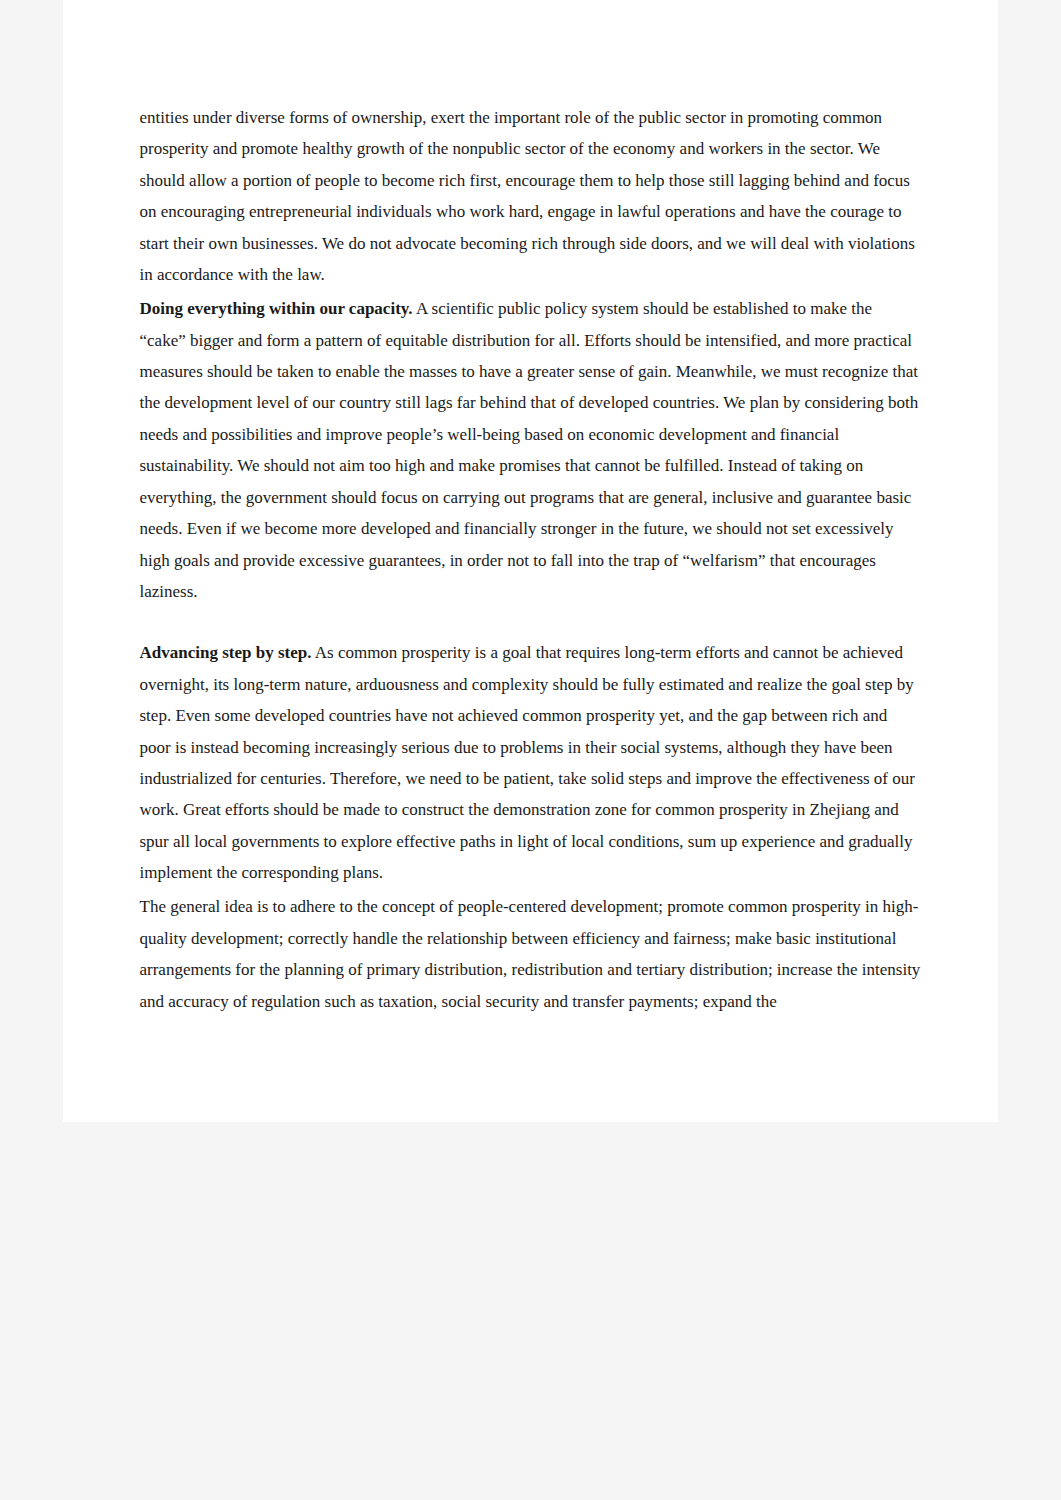entities under diverse forms of ownership, exert the important role of the public sector in promoting common prosperity and promote healthy growth of the nonpublic sector of the economy and workers in the sector. We should allow a portion of people to become rich first, encourage them to help those still lagging behind and focus on encouraging entrepreneurial individuals who work hard, engage in lawful operations and have the courage to start their own businesses. We do not advocate becoming rich through side doors, and we will deal with violations in accordance with the law.
Doing everything within our capacity. A scientific public policy system should be established to make the “cake” bigger and form a pattern of equitable distribution for all. Efforts should be intensified, and more practical measures should be taken to enable the masses to have a greater sense of gain. Meanwhile, we must recognize that the development level of our country still lags far behind that of developed countries. We plan by considering both needs and possibilities and improve people’s well-being based on economic development and financial sustainability. We should not aim too high and make promises that cannot be fulfilled. Instead of taking on everything, the government should focus on carrying out programs that are general, inclusive and guarantee basic needs. Even if we become more developed and financially stronger in the future, we should not set excessively high goals and provide excessive guarantees, in order not to fall into the trap of “welfarism” that encourages laziness.
Advancing step by step. As common prosperity is a goal that requires long-term efforts and cannot be achieved overnight, its long-term nature, arduousness and complexity should be fully estimated and realize the goal step by step. Even some developed countries have not achieved common prosperity yet, and the gap between rich and poor is instead becoming increasingly serious due to problems in their social systems, although they have been industrialized for centuries. Therefore, we need to be patient, take solid steps and improve the effectiveness of our work. Great efforts should be made to construct the demonstration zone for common prosperity in Zhejiang and spur all local governments to explore effective paths in light of local conditions, sum up experience and gradually implement the corresponding plans.
The general idea is to adhere to the concept of people-centered development; promote common prosperity in high-quality development; correctly handle the relationship between efficiency and fairness; make basic institutional arrangements for the planning of primary distribution, redistribution and tertiary distribution; increase the intensity and accuracy of regulation such as taxation, social security and transfer payments; expand the